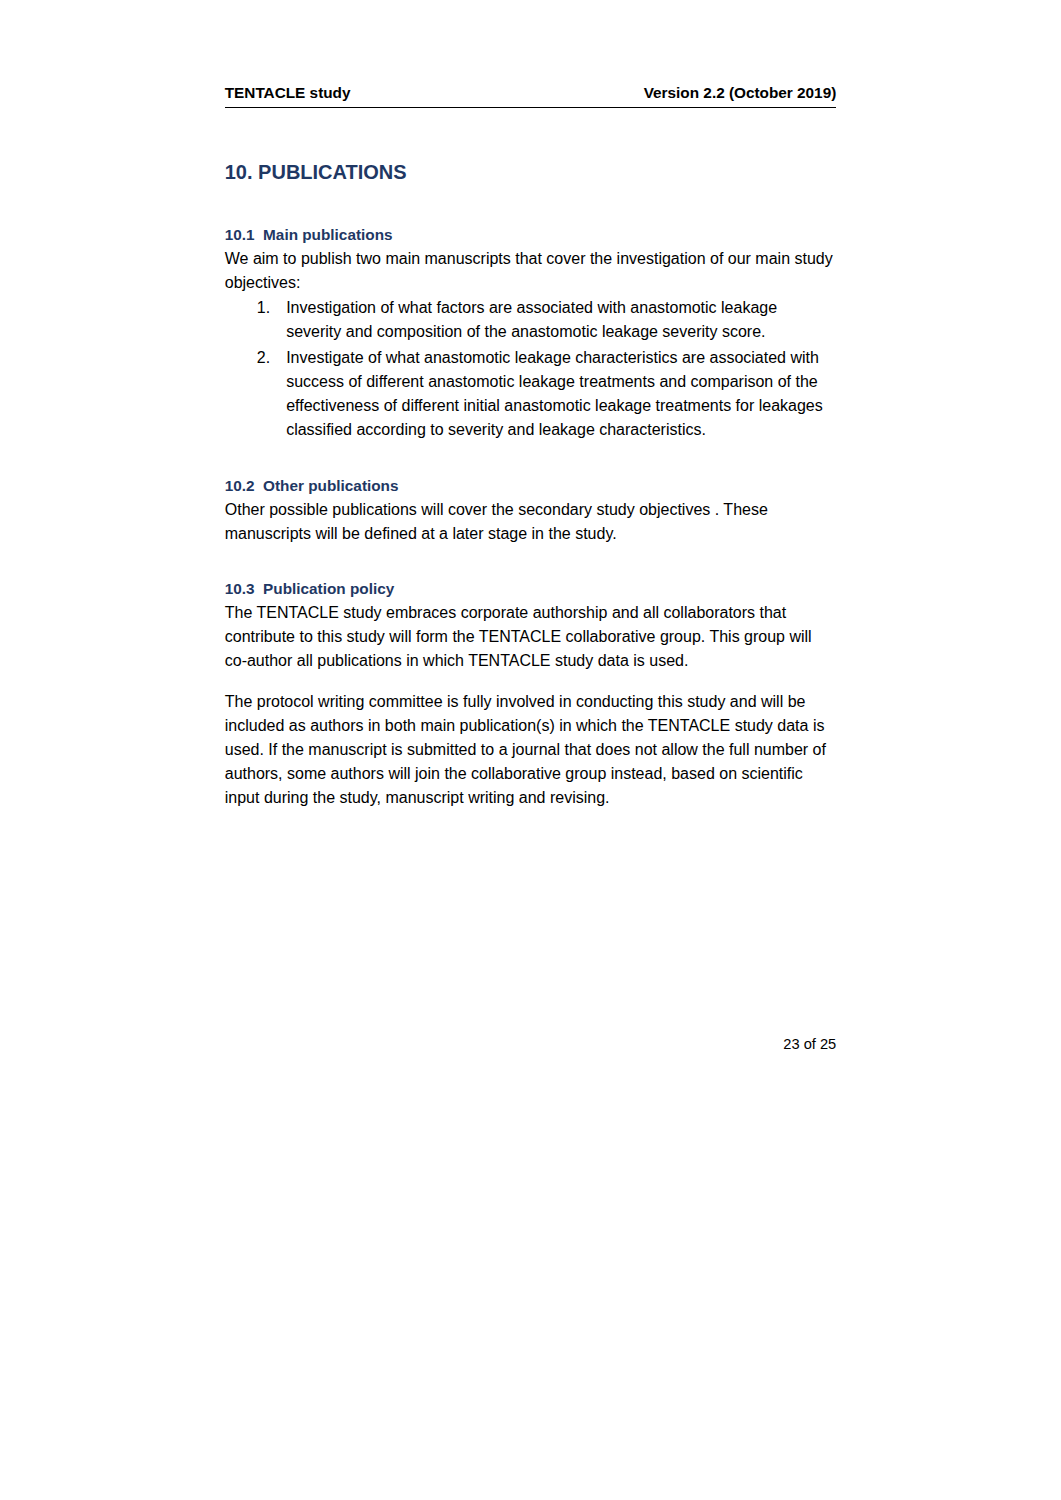TENTACLE study Version 2.2 (October 2019)
10. PUBLICATIONS
10.1 Main publications
We aim to publish two main manuscripts that cover the investigation of our main study objectives:
Investigation of what factors are associated with anastomotic leakage severity and composition of the anastomotic leakage severity score.
Investigate of what anastomotic leakage characteristics are associated with success of different anastomotic leakage treatments and comparison of the effectiveness of different initial anastomotic leakage treatments for leakages classified according to severity and leakage characteristics.
10.2 Other publications
Other possible publications will cover the secondary study objectives . These manuscripts will be defined at a later stage in the study.
10.3 Publication policy
The TENTACLE study embraces corporate authorship and all collaborators that contribute to this study will form the TENTACLE collaborative group. This group will co-author all publications in which TENTACLE study data is used.
The protocol writing committee is fully involved in conducting this study and will be included as authors in both main publication(s) in which the TENTACLE study data is used. If the manuscript is submitted to a journal that does not allow the full number of authors, some authors will join the collaborative group instead, based on scientific input during the study, manuscript writing and revising.
23 of 25